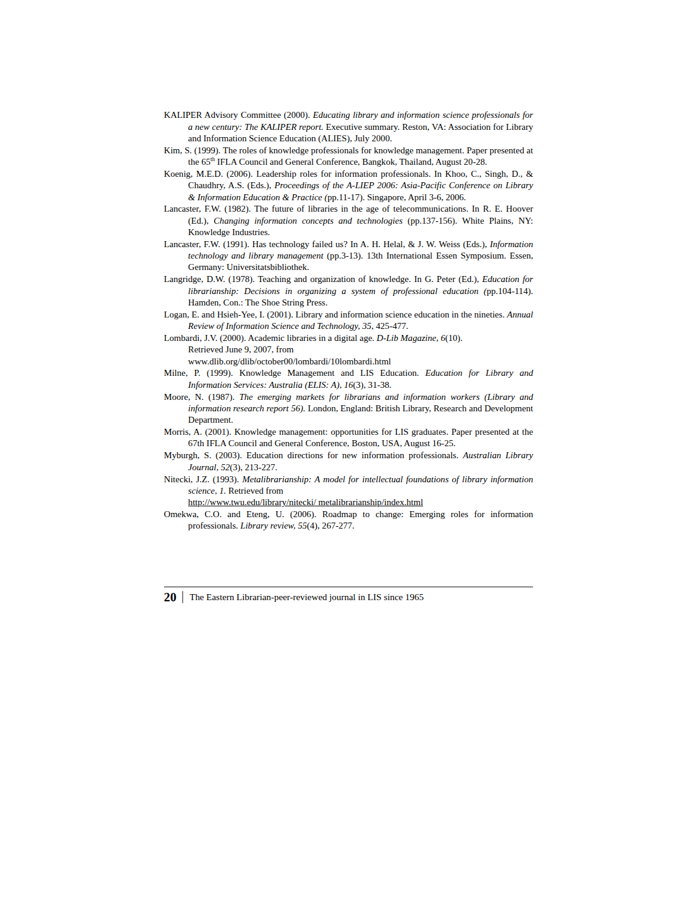KALIPER Advisory Committee (2000). Educating library and information science professionals for a new century: The KALIPER report. Executive summary. Reston, VA: Association for Library and Information Science Education (ALIES), July 2000.
Kim, S. (1999). The roles of knowledge professionals for knowledge management. Paper presented at the 65th IFLA Council and General Conference, Bangkok, Thailand, August 20-28.
Koenig, M.E.D. (2006). Leadership roles for information professionals. In Khoo, C., Singh, D., & Chaudhry, A.S. (Eds.), Proceedings of the A-LIEP 2006: Asia-Pacific Conference on Library & Information Education & Practice (pp.11-17). Singapore, April 3-6, 2006.
Lancaster, F.W. (1982). The future of libraries in the age of telecommunications. In R. E. Hoover (Ed.), Changing information concepts and technologies (pp.137-156). White Plains, NY: Knowledge Industries.
Lancaster, F.W. (1991). Has technology failed us? In A. H. Helal, & J. W. Weiss (Eds.), Information technology and library management (pp.3-13). 13th International Essen Symposium. Essen, Germany: Universitatsbibliothek.
Langridge, D.W. (1978). Teaching and organization of knowledge. In G. Peter (Ed.), Education for librarianship: Decisions in organizing a system of professional education (pp.104-114). Hamden, Con.: The Shoe String Press.
Logan, E. and Hsieh-Yee, I. (2001). Library and information science education in the nineties. Annual Review of Information Science and Technology, 35, 425-477.
Lombardi, J.V. (2000). Academic libraries in a digital age. D-Lib Magazine, 6(10).Retrieved June 9, 2007, from www.dlib.org/dlib/october00/lombardi/10lombardi.html
Milne, P. (1999). Knowledge Management and LIS Education. Education for Library and Information Services: Australia (ELIS: A), 16(3), 31-38.
Moore, N. (1987). The emerging markets for librarians and information workers (Library and information research report 56). London, England: British Library, Research and Development Department.
Morris, A. (2001). Knowledge management: opportunities for LIS graduates. Paper presented at the 67th IFLA Council and General Conference, Boston, USA, August 16-25.
Myburgh, S. (2003). Education directions for new information professionals. Australian Library Journal, 52(3), 213-227.
Nitecki, J.Z. (1993). Metalibrarianship: A model for intellectual foundations of library information science, 1. Retrieved fromhttp://www.twu.edu/library/nitecki/ metalibrarianship/index.html
Omekwa, C.O. and Eteng, U. (2006). Roadmap to change: Emerging roles for information professionals. Library review, 55(4), 267-277.
20
The Eastern Librarian-peer-reviewed journal in LIS since 1965